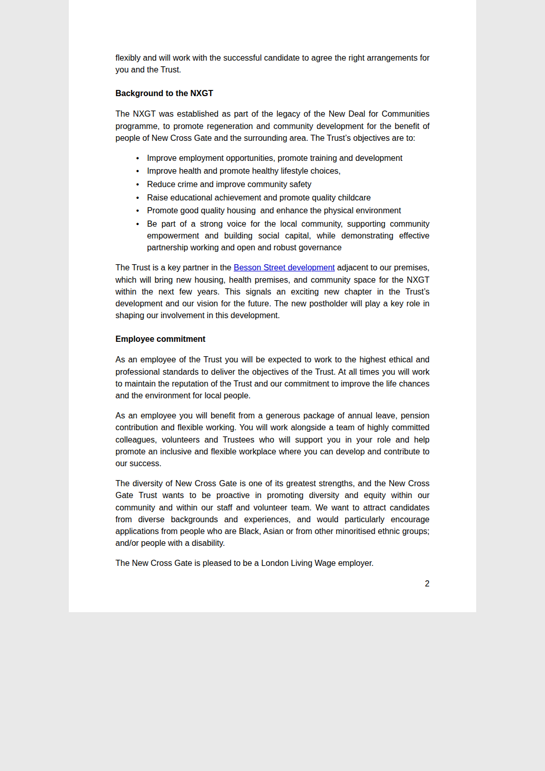flexibly and will work with the successful candidate to agree the right arrangements for you and the Trust.
Background to the NXGT
The NXGT was established as part of the legacy of the New Deal for Communities programme, to promote regeneration and community development for the benefit of people of New Cross Gate and the surrounding area. The Trust’s objectives are to:
Improve employment opportunities, promote training and development
Improve health and promote healthy lifestyle choices,
Reduce crime and improve community safety
Raise educational achievement and promote quality childcare
Promote good quality housing and enhance the physical environment
Be part of a strong voice for the local community, supporting community empowerment and building social capital, while demonstrating effective partnership working and open and robust governance
The Trust is a key partner in the Besson Street development adjacent to our premises, which will bring new housing, health premises, and community space for the NXGT within the next few years. This signals an exciting new chapter in the Trust’s development and our vision for the future. The new postholder will play a key role in shaping our involvement in this development.
Employee commitment
As an employee of the Trust you will be expected to work to the highest ethical and professional standards to deliver the objectives of the Trust. At all times you will work to maintain the reputation of the Trust and our commitment to improve the life chances and the environment for local people.
As an employee you will benefit from a generous package of annual leave, pension contribution and flexible working. You will work alongside a team of highly committed colleagues, volunteers and Trustees who will support you in your role and help promote an inclusive and flexible workplace where you can develop and contribute to our success.
The diversity of New Cross Gate is one of its greatest strengths, and the New Cross Gate Trust wants to be proactive in promoting diversity and equity within our community and within our staff and volunteer team. We want to attract candidates from diverse backgrounds and experiences, and would particularly encourage applications from people who are Black, Asian or from other minoritised ethnic groups; and/or people with a disability.
The New Cross Gate is pleased to be a London Living Wage employer.
2